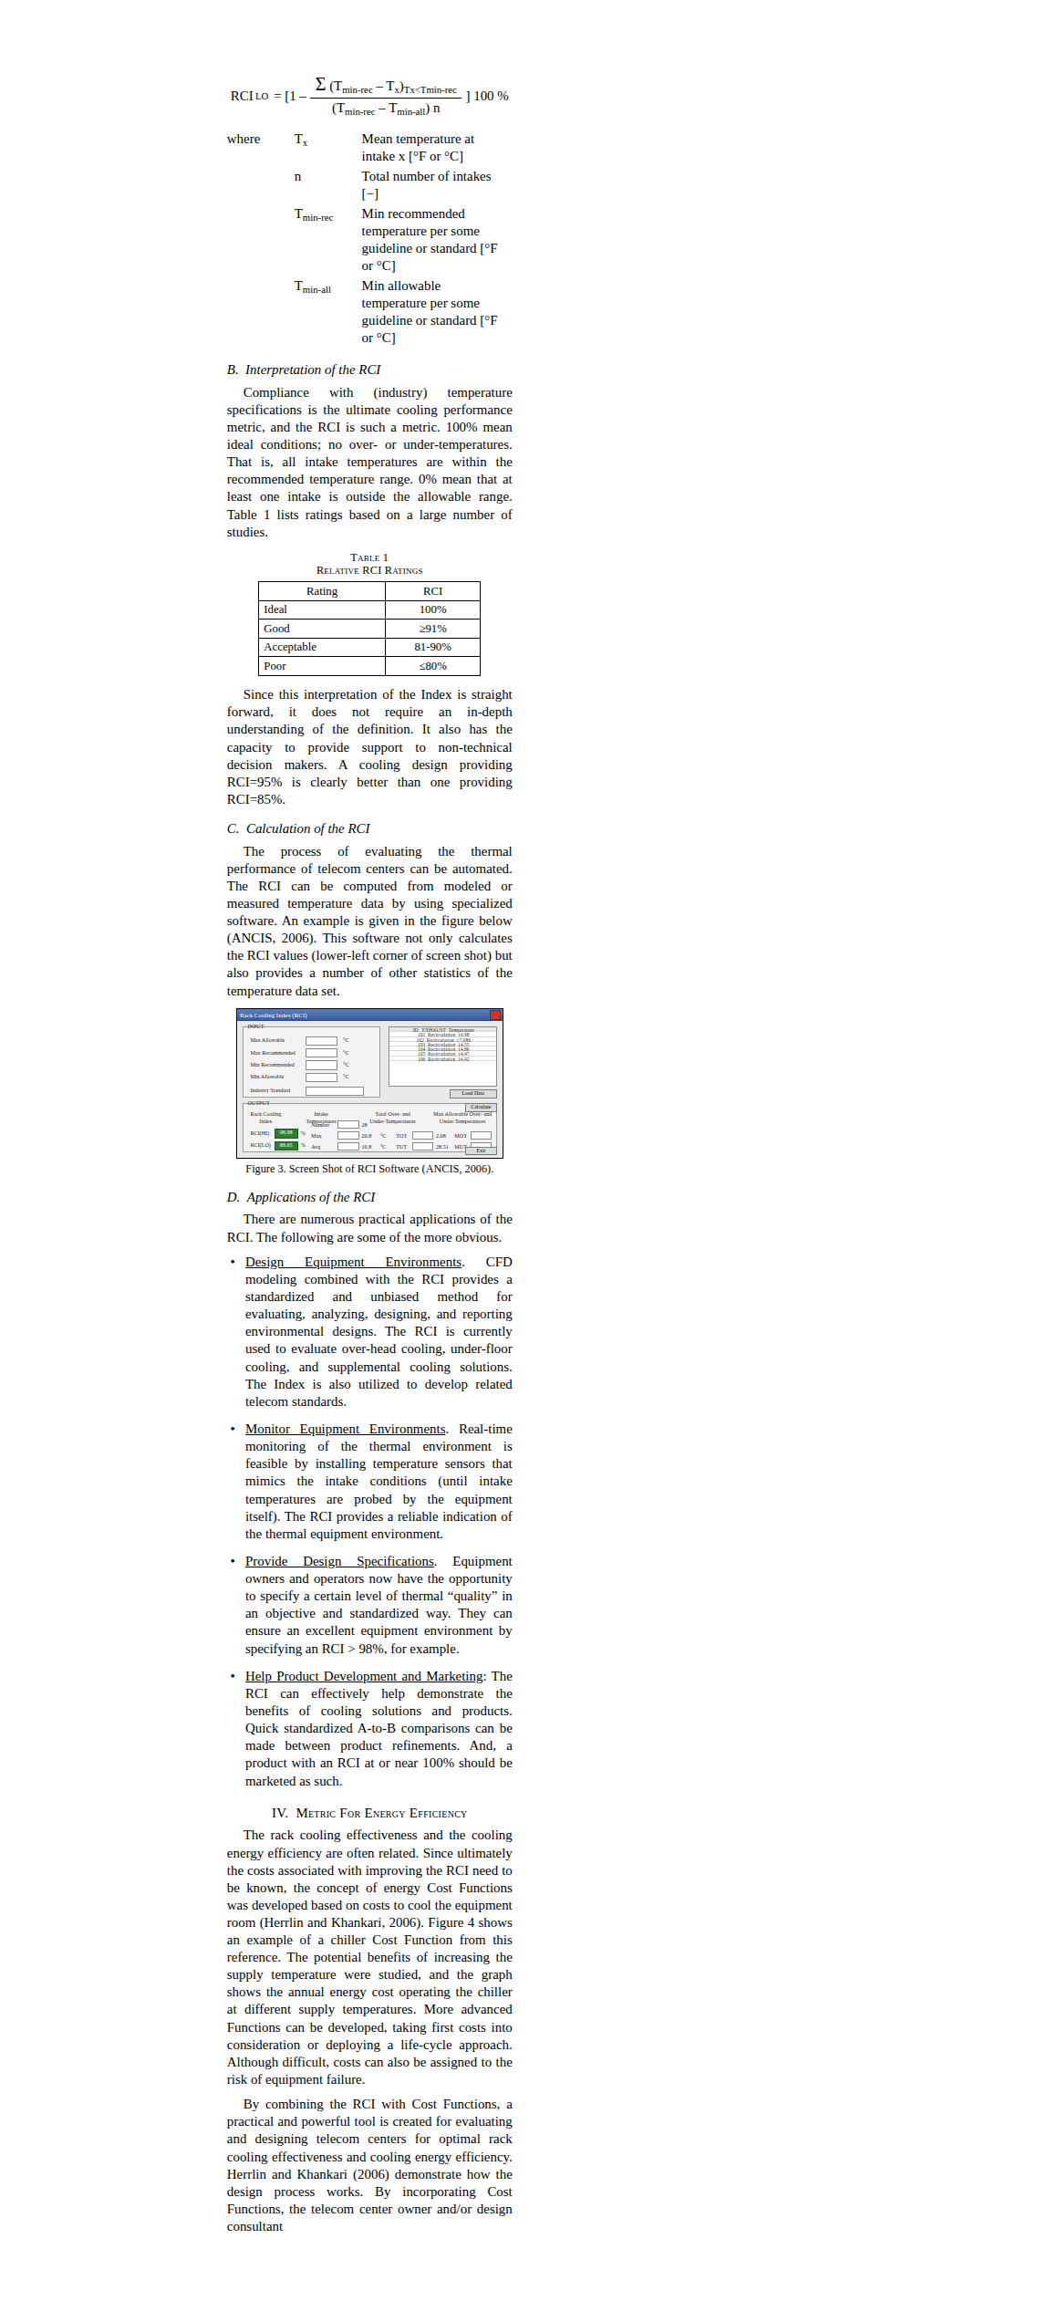RCILO = [1 – Σ (Tmin-rec – Tx)Tx<Tmin-rec (Tmin-rec – Tmin-all) n ] 100 %
| where | T x | Mean temperature at intake x [°F or °C] |
| | n | Total number of intakes [−] |
| | T min-rec | Min recommended temperature per some guideline or standard [°F or °C] |
| | T min-all | Min allowable temperature per some guideline or standard [°F or °C] |
B. Interpretation of the RCI
Compliance with (industry) temperature specifications is the ultimate cooling performance metric, and the RCI is such a metric. 100% mean ideal conditions; no over- or under-temperatures. That is, all intake temperatures are within the recommended temperature range. 0% mean that at least one intake is outside the allowable range. Table 1 lists ratings based on a large number of studies.
Table 1
Relative RCI Ratings
| Rating | RCI |
| --- | --- |
| Ideal | 100% |
| Good | ≥91% |
| Acceptable | 81-90% |
| Poor | ≤80% |
Since this interpretation of the Index is straight forward, it does not require an in-depth understanding of the definition. It also has the capacity to provide support to non-technical decision makers. A cooling design providing RCI=95% is clearly better than one providing RCI=85%.
C. Calculation of the RCI
The process of evaluating the thermal performance of telecom centers can be automated. The RCI can be computed from modeled or measured temperature data by using specialized software. An example is given in the figure below (ANCIS, 2006). This software not only calculates the RCI values (lower-left corner of screen shot) but also provides a number of other statistics of the temperature data set.
Rack Cooling Index (RCI)
INPUT
Max Allowable
°C
Max Recommended
°C
Min Recommended
°C
Min Allowable
°C
Industry Standard
ID EXHAUST Temperature
101 Recirculation 14.98
102 Recirculation 17.086
103 Recirculation 14.55
104 Recirculation 14.86
105 Recirculation 14.47
106 Recirculation 14.92
Load Data
OUTPUT
Rack Cooling
Index
Intake
Temperatures
Total Over- and
Under-Temperatures
Max Allowable Over- and
Under-Temperatures
RCI(HI)
98.98
%
RCI(LO)
88.65
%
Number
28
Max
20.8
°C
TOT
2.08
MOT
Avg
16.8
°C
TUT
28.51
MUT
Calculate
Exit
Figure 3. Screen Shot of RCI Software (ANCIS, 2006).
D. Applications of the RCI
There are numerous practical applications of the RCI. The following are some of the more obvious.
Design Equipment Environments. CFD modeling combined with the RCI provides a standardized and unbiased method for evaluating, analyzing, designing, and reporting environmental designs. The RCI is currently used to evaluate over-head cooling, under-floor cooling, and supplemental cooling solutions. The Index is also utilized to develop related telecom standards.
Monitor Equipment Environments. Real-time monitoring of the thermal environment is feasible by installing temperature sensors that mimics the intake conditions (until intake temperatures are probed by the equipment itself). The RCI provides a reliable indication of the thermal equipment environment.
Provide Design Specifications. Equipment owners and operators now have the opportunity to specify a certain level of thermal “quality” in an objective and standardized way. They can ensure an excellent equipment environment by specifying an RCI > 98%, for example.
Help Product Development and Marketing: The RCI can effectively help demonstrate the benefits of cooling solutions and products. Quick standardized A-to-B comparisons can be made between product refinements. And, a product with an RCI at or near 100% should be marketed as such.
IV. Metric For Energy Efficiency
The rack cooling effectiveness and the cooling energy efficiency are often related. Since ultimately the costs associated with improving the RCI need to be known, the concept of energy Cost Functions was developed based on costs to cool the equipment room (Herrlin and Khankari, 2006). Figure 4 shows an example of a chiller Cost Function from this reference. The potential benefits of increasing the supply temperature were studied, and the graph shows the annual energy cost operating the chiller at different supply temperatures. More advanced Functions can be developed, taking first costs into consideration or deploying a life-cycle approach. Although difficult, costs can also be assigned to the risk of equipment failure.
By combining the RCI with Cost Functions, a practical and powerful tool is created for evaluating and designing telecom centers for optimal rack cooling effectiveness and cooling energy efficiency. Herrlin and Khankari (2006) demonstrate how the design process works. By incorporating Cost Functions, the telecom center owner and/or design consultant